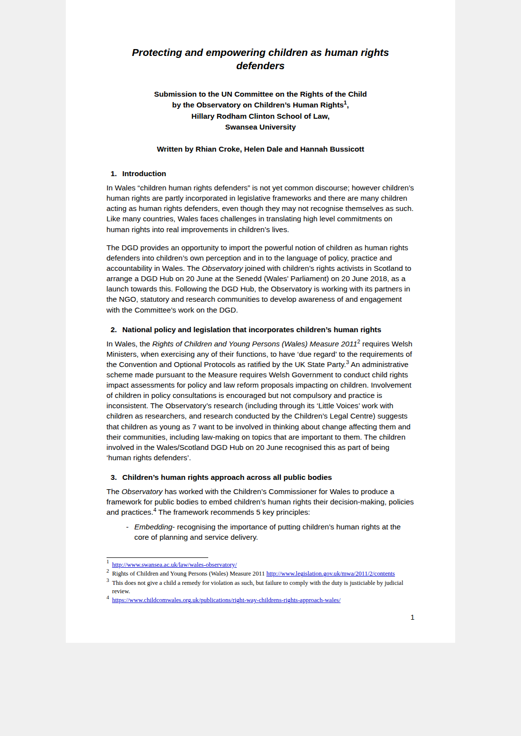Protecting and empowering children as human rights defenders
Submission to the UN Committee on the Rights of the Child by the Observatory on Children’s Human Rights1, Hillary Rodham Clinton School of Law, Swansea University
Written by Rhian Croke, Helen Dale and Hannah Bussicott
1.
Introduction
In Wales “children human rights defenders” is not yet common discourse; however children’s human rights are partly incorporated in legislative frameworks and there are many children acting as human rights defenders, even though they may not recognise themselves as such. Like many countries, Wales faces challenges in translating high level commitments on human rights into real improvements in children’s lives.
The DGD provides an opportunity to import the powerful notion of children as human rights defenders into children’s own perception and in to the language of policy, practice and accountability in Wales. The Observatory joined with children’s rights activists in Scotland to arrange a DGD Hub on 20 June at the Senedd (Wales’ Parliament) on 20 June 2018, as a launch towards this. Following the DGD Hub, the Observatory is working with its partners in the NGO, statutory and research communities to develop awareness of and engagement with the Committee’s work on the DGD.
2.
National policy and legislation that incorporates children’s human rights
In Wales, the Rights of Children and Young Persons (Wales) Measure 20112 requires Welsh Ministers, when exercising any of their functions, to have ‘due regard’ to the requirements of the Convention and Optional Protocols as ratified by the UK State Party.3 An administrative scheme made pursuant to the Measure requires Welsh Government to conduct child rights impact assessments for policy and law reform proposals impacting on children. Involvement of children in policy consultations is encouraged but not compulsory and practice is inconsistent. The Observatory’s research (including through its ‘Little Voices’ work with children as researchers, and research conducted by the Children’s Legal Centre) suggests that children as young as 7 want to be involved in thinking about change affecting them and their communities, including law-making on topics that are important to them. The children involved in the Wales/Scotland DGD Hub on 20 June recognised this as part of being ‘human rights defenders’.
3.
Children’s human rights approach across all public bodies
The Observatory has worked with the Children’s Commissioner for Wales to produce a framework for public bodies to embed children’s human rights their decision-making, policies and practices.4 The framework recommends 5 key principles:
Embedding- recognising the importance of putting children’s human rights at the core of planning and service delivery.
1 http://www.swansea.ac.uk/law/wales-observatory/
2 Rights of Children and Young Persons (Wales) Measure 2011 http://www.legislation.gov.uk/mwa/2011/2/contents
3 This does not give a child a remedy for violation as such, but failure to comply with the duty is justiciable by judicial review.
4https://www.childcomwales.org.uk/publications/right-way-childrens-rights-approach-wales/
1